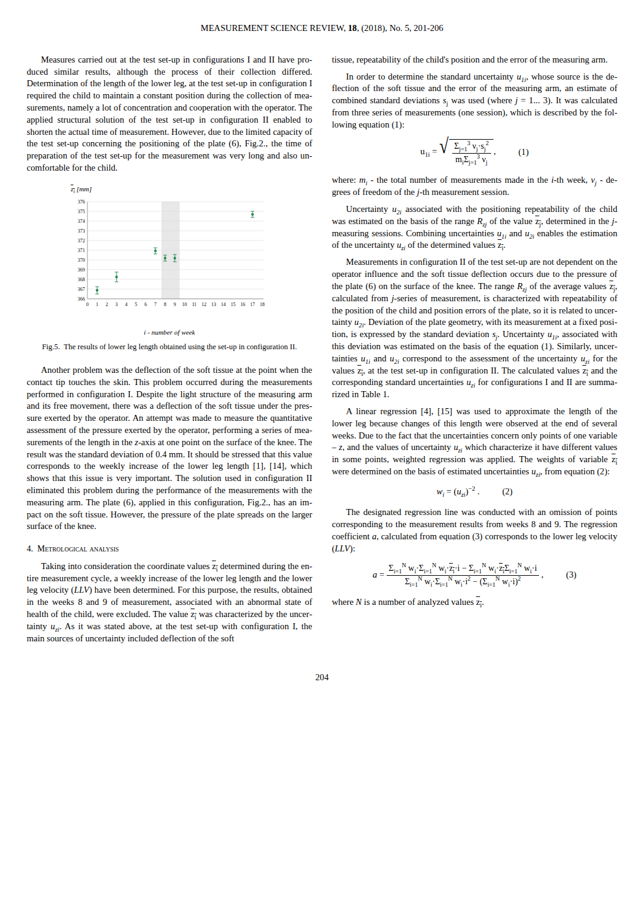MEASUREMENT SCIENCE REVIEW, 18, (2018), No. 5, 201-206
Measures carried out at the test set-up in configurations I and II have produced similar results, although the process of their collection differed. Determination of the length of the lower leg, at the test set-up in configuration I required the child to maintain a constant position during the collection of measurements, namely a lot of concentration and cooperation with the operator. The applied structural solution of the test set-up in configuration II enabled to shorten the actual time of measurement. However, due to the limited capacity of the test set-up concerning the positioning of the plate (6), Fig.2., the time of preparation of the test set-up for the measurement was very long and also uncomfortable for the child.
zi [mm]
376 375 374 373 372 371 370 369 368 367 366 0 1 2 3 4 5 6 7 8 9 10 11 12 13 14 15 16 17 18
i - number of week
Fig.5. The results of lower leg length obtained using the set-up in configuration II.
Another problem was the deflection of the soft tissue at the point when the contact tip touches the skin. This problem occurred during the measurements performed in configuration I. Despite the light structure of the measuring arm and its free movement, there was a deflection of the soft tissue under the pressure exerted by the operator. An attempt was made to measure the quantitative assessment of the pressure exerted by the operator, performing a series of measurements of the length in the z-axis at one point on the surface of the knee. The result was the standard deviation of 0.4 mm. It should be stressed that this value corresponds to the weekly increase of the lower leg length [1], [14], which shows that this issue is very important. The solution used in configuration II eliminated this problem during the performance of the measurements with the measuring arm. The plate (6), applied in this configuration, Fig.2., has an impact on the soft tissue. However, the pressure of the plate spreads on the larger surface of the knee.
4. Metrological analysis
Taking into consideration the coordinate values zi determined during the entire measurement cycle, a weekly increase of the lower leg length and the lower leg velocity (LLV) have been determined. For this purpose, the results, obtained in the weeks 8 and 9 of measurement, associated with an abnormal state of health of the child, were excluded. The value zi was characterized by the uncertainty uzi. As it was stated above, at the test set-up with configuration I, the main sources of uncertainty included deflection of the soft
tissue, repeatability of the child's position and the error of the measuring arm.
In order to determine the standard uncertainty u1i, whose source is the deflection of the soft tissue and the error of the measuring arm, an estimate of combined standard deviations sj was used (where j = 1... 3). It was calculated from three series of measurements (one session), which is described by the following equation (1):
u1i = √ Σj=13 νj·sj2 miΣj=13 νj ,
(1)
where: mi - the total number of measurements made in the i-th week, vj - degrees of freedom of the j-th measurement session.
Uncertainty u2i associated with the positioning repeatability of the child was estimated on the basis of the range Rzj of the value zj, determined in the j-measuring sessions. Combining uncertainties u1i and u2i enables the estimation of the uncertainty uzi of the determined values zi.
Measurements in configuration II of the test set-up are not dependent on the operator influence and the soft tissue deflection occurs due to the pressure of the plate (6) on the surface of the knee. The range Rzj of the average values zj, calculated from j-series of measurement, is characterized with repeatability of the position of the child and position errors of the plate, so it is related to uncertainty u2i. Deviation of the plate geometry, with its measurement at a fixed position, is expressed by the standard deviation sj. Uncertainty u1i, associated with this deviation was estimated on the basis of the equation (1). Similarly, uncertainties u1i and u2i correspond to the assessment of the uncertainty uzi for the values zi, at the test set-up in configuration II. The calculated values zi and the corresponding standard uncertainties uzi for configurations I and II are summarized in Table 1.
A linear regression [4], [15] was used to approximate the length of the lower leg because changes of this length were observed at the end of several weeks. Due to the fact that the uncertainties concern only points of one variable – z, and the values of uncertainty uzi which characterize it have different values in some points, weighted regression was applied. The weights of variable zi were determined on the basis of estimated uncertainties uzi, from equation (2):
wi = (uzi)−2 .
(2)
The designated regression line was conducted with an omission of points corresponding to the measurement results from weeks 8 and 9. The regression coefficient a, calculated from equation (3) corresponds to the lower leg velocity (LLV):
a = Σi=1N wi·Σi=1N wi·zi·i − Σi=1N wi·zi Σi=1N wi·i Σi=1N wi·Σi=1N wi·i2 − (Σi=1N wi·i)2 ,
(3)
where N is a number of analyzed values zi.
204